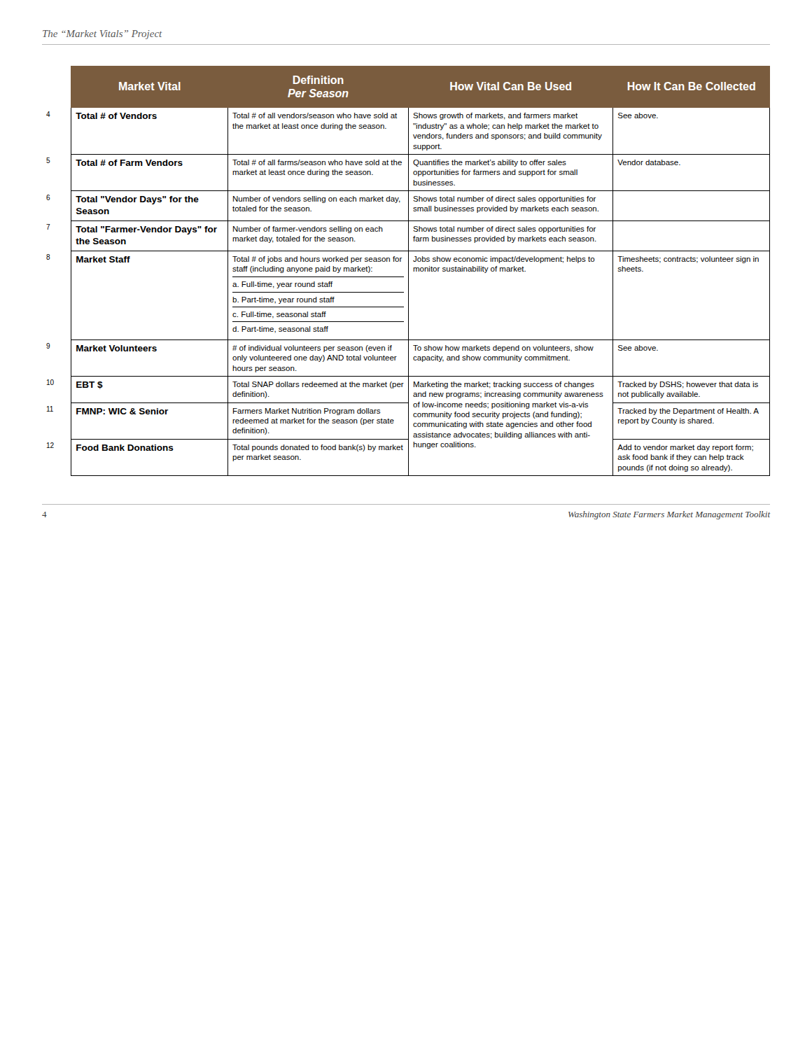The “Market Vitals” Project
| | Market Vital | Definition Per Season | How Vital Can Be Used | How It Can Be Collected |
| --- | --- | --- | --- | --- |
| 4 | Total # of Vendors | Total # of all vendors/season who have sold at the market at least once during the season. | Shows growth of markets, and farmers market "industry" as a whole; can help market the market to vendors, funders and sponsors; and build community support. | See above. |
| 5 | Total # of Farm Vendors | Total # of all farms/season who have sold at the market at least once during the season. | Quantifies the market’s ability to offer sales opportunities for farmers and support for small businesses. | Vendor database. |
| 6 | Total "Vendor Days" for the Season | Number of vendors selling on each market day, totaled for the season. | Shows total number of direct sales opportunities for small businesses provided by markets each season. | |
| 7 | Total "Farmer-Vendor Days" for the Season | Number of farmer-vendors selling on each market day, totaled for the season. | Shows total number of direct sales opportunities for farm businesses provided by markets each season. | |
| 8 | Market Staff | Total # of jobs and hours worked per season for staff (including anyone paid by market): / a. Full-time, year round staff / / b. Part-time, year round staff / / c. Full-time, seasonal staff / / d. Part-time, seasonal staff / | Jobs show economic impact/development; helps to monitor sustainability of market. | Timesheets; contracts; volunteer sign in sheets. |
| 9 | Market Volunteers | # of individual volunteers per season (even if only volunteered one day) AND total volunteer hours per season. | To show how markets depend on volunteers, show capacity, and show community commitment. | See above. |
| 10 | EBT $ | Total SNAP dollars redeemed at the market (per definition). | Marketing the market; tracking success of changes and new programs; increasing community awareness of low-income needs; positioning market vis-a-vis community food security projects (and funding); communicating with state agencies and other food assistance advocates; building alliances with anti-hunger coalitions. | Tracked by DSHS; however that data is not publically available. |
| 11 | FMNP: WIC & Senior | Farmers Market Nutrition Program dollars redeemed at market for the season (per state definition). | Tracked by the Department of Health. A report by County is shared. |
| 12 | Food Bank Donations | Total pounds donated to food bank(s) by market per market season. | Add to vendor market day report form; ask food bank if they can help track pounds (if not doing so already). |
4 Washington State Farmers Market Management Toolkit